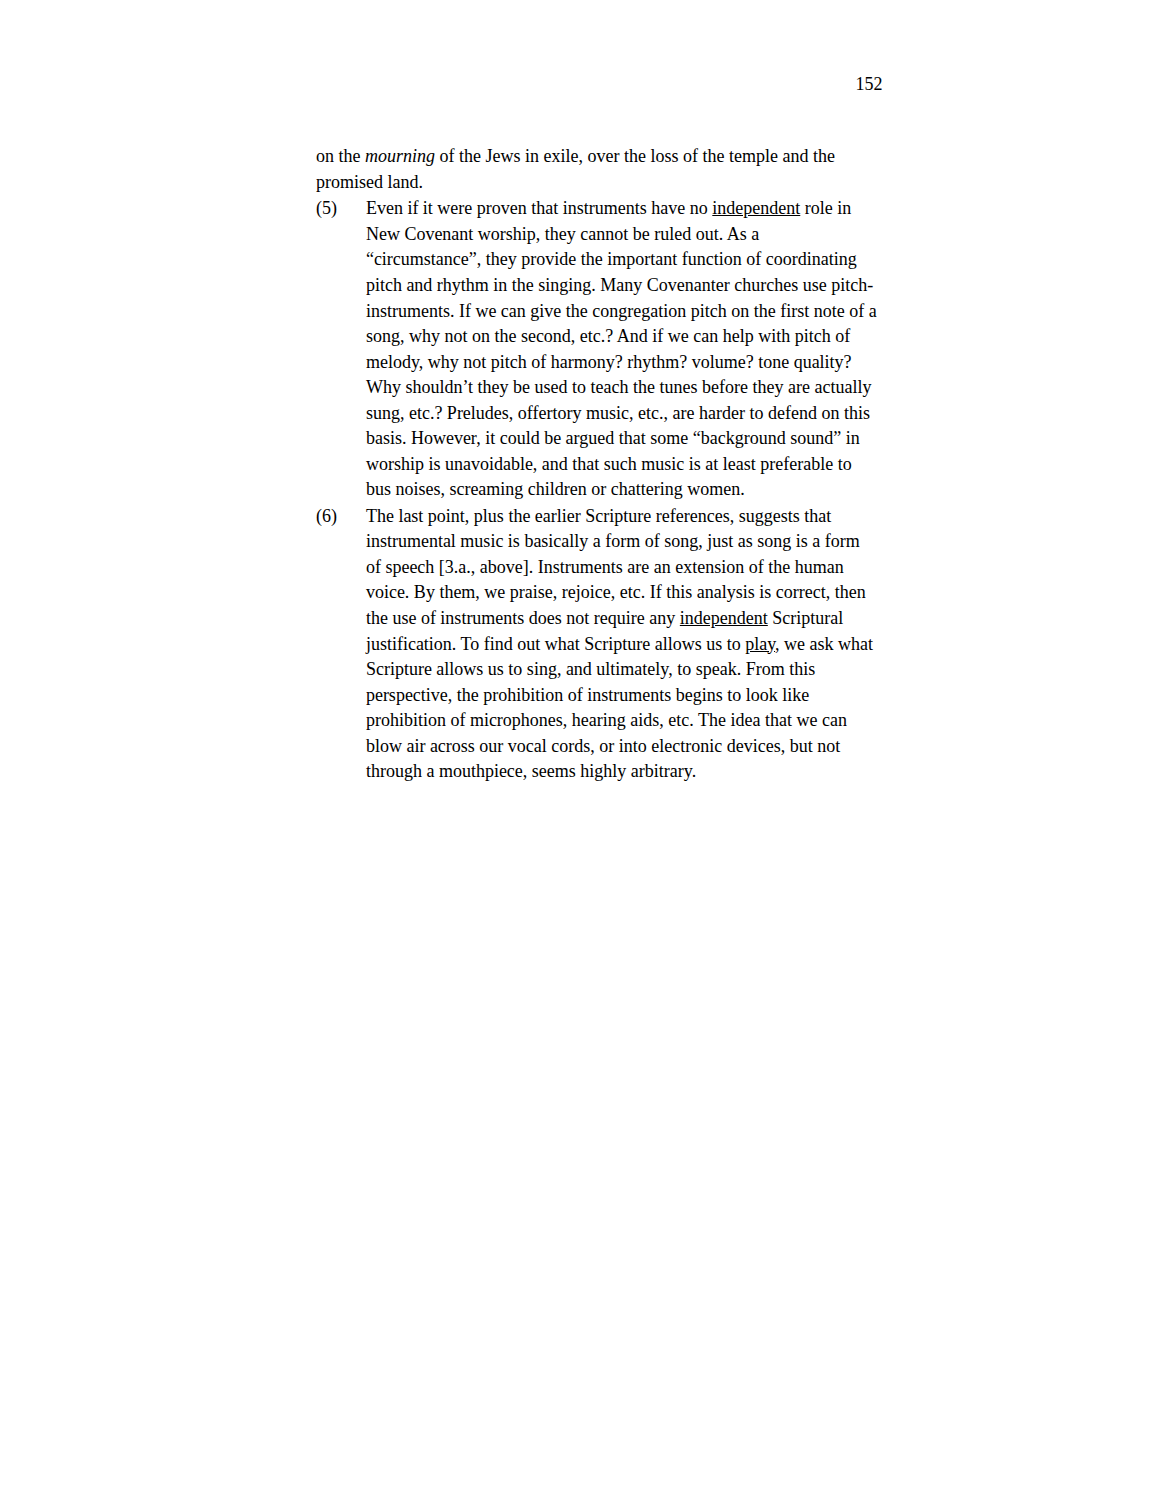152
on the mourning of the Jews in exile, over the loss of the temple and the promised land.
(5) Even if it were proven that instruments have no independent role in New Covenant worship, they cannot be ruled out. As a “circumstance”, they provide the important function of coordinating pitch and rhythm in the singing. Many Covenanter churches use pitch-instruments. If we can give the congregation pitch on the first note of a song, why not on the second, etc.? And if we can help with pitch of melody, why not pitch of harmony? rhythm? volume? tone quality? Why shouldn’t they be used to teach the tunes before they are actually sung, etc.? Preludes, offertory music, etc., are harder to defend on this basis. However, it could be argued that some “background sound” in worship is unavoidable, and that such music is at least preferable to bus noises, screaming children or chattering women.
(6) The last point, plus the earlier Scripture references, suggests that instrumental music is basically a form of song, just as song is a form of speech [3.a., above]. Instruments are an extension of the human voice. By them, we praise, rejoice, etc. If this analysis is correct, then the use of instruments does not require any independent Scriptural justification. To find out what Scripture allows us to play, we ask what Scripture allows us to sing, and ultimately, to speak. From this perspective, the prohibition of instruments begins to look like prohibition of microphones, hearing aids, etc. The idea that we can blow air across our vocal cords, or into electronic devices, but not through a mouthpiece, seems highly arbitrary.